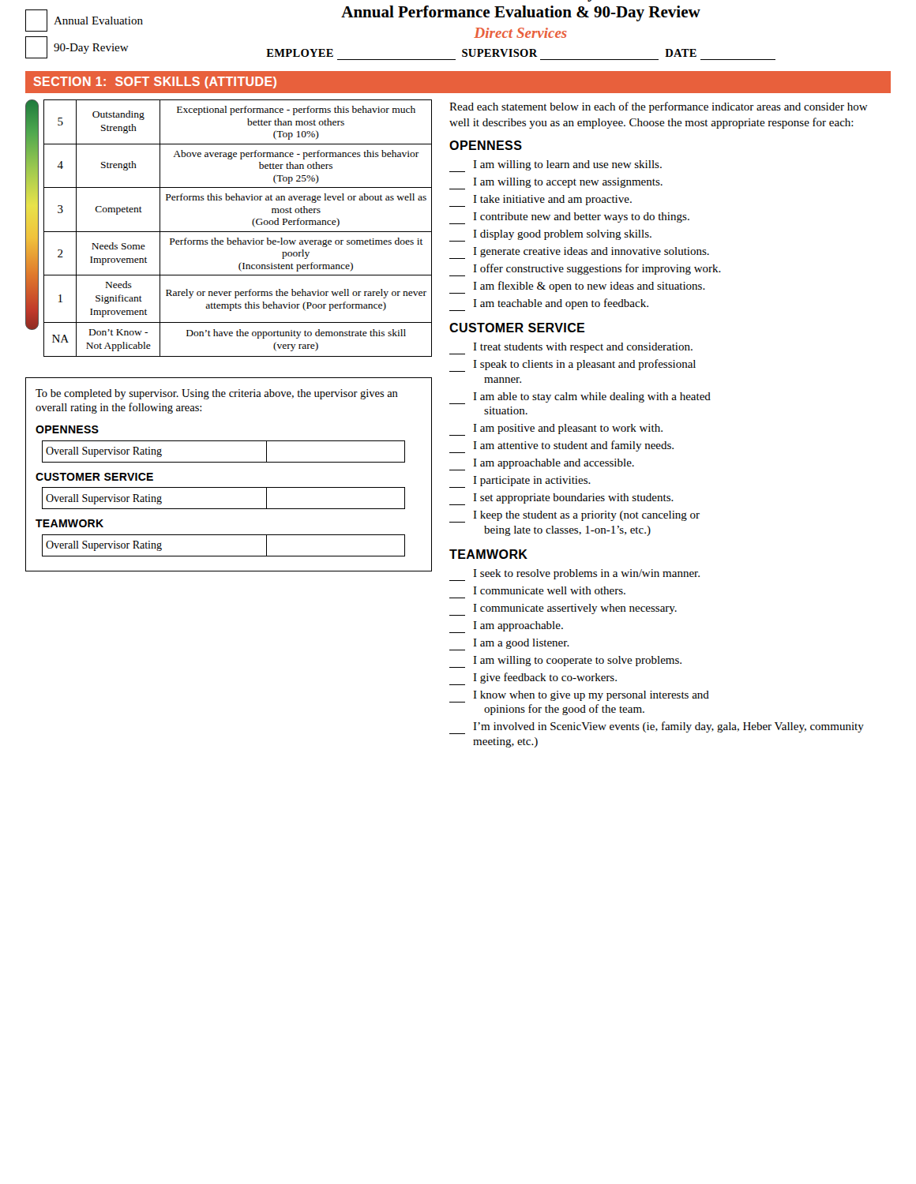Annual Evaluation
90-Day Review
ScenicView Academy
Annual Performance Evaluation & 90-Day Review
Direct Services
EMPLOYEE SUPERVISOR DATE
SECTION 1: SOFT SKILLS (ATTITUDE)
| 5 | Outstanding Strength | Exceptional performance - performs this behavior much better than most others (Top 10%) |
| 4 | Strength | Above average performance - performances this behavior better than others (Top 25%) |
| 3 | Competent | Performs this behavior at an average level or about as well as most others (Good Performance) |
| 2 | Needs Some Improvement | Performs the behavior be-low average or sometimes does it poorly (Inconsistent performance) |
| 1 | Needs Significant Improvement | Rarely or never performs the behavior well or rarely or never attempts this behavior (Poor performance) |
| NA | Don’t Know - Not Applicable | Don’t have the opportunity to demonstrate this skill (very rare) |
To be completed by supervisor. Using the criteria above, the upervisor gives an overall rating in the following areas:
OPENNESS
| Overall Supervisor Rating | |
CUSTOMER SERVICE
| Overall Supervisor Rating | |
TEAMWORK
| Overall Supervisor Rating | |
Read each statement below in each of the performance indicator areas and consider how well it describes you as an employee. Choose the most appropriate response for each:
OPENNESS
I am willing to learn and use new skills.
I am willing to accept new assignments.
I take initiative and am proactive.
I contribute new and better ways to do things.
I display good problem solving skills.
I generate creative ideas and innovative solutions.
I offer constructive suggestions for improving work.
I am flexible & open to new ideas and situations.
I am teachable and open to feedback.
CUSTOMER SERVICE
I treat students with respect and consideration.
I speak to clients in a pleasant and professional manner.
I am able to stay calm while dealing with a heated situation.
I am positive and pleasant to work with.
I am attentive to student and family needs.
I am approachable and accessible.
I participate in activities.
I set appropriate boundaries with students.
I keep the student as a priority (not canceling or being late to classes, 1-on-1’s, etc.)
TEAMWORK
I seek to resolve problems in a win/win manner.
I communicate well with others.
I communicate assertively when necessary.
I am approachable.
I am a good listener.
I am willing to cooperate to solve problems.
I give feedback to co-workers.
I know when to give up my personal interests and opinions for the good of the team.
I’m involved in ScenicView events (ie, family day, gala, Heber Valley, community meeting, etc.)